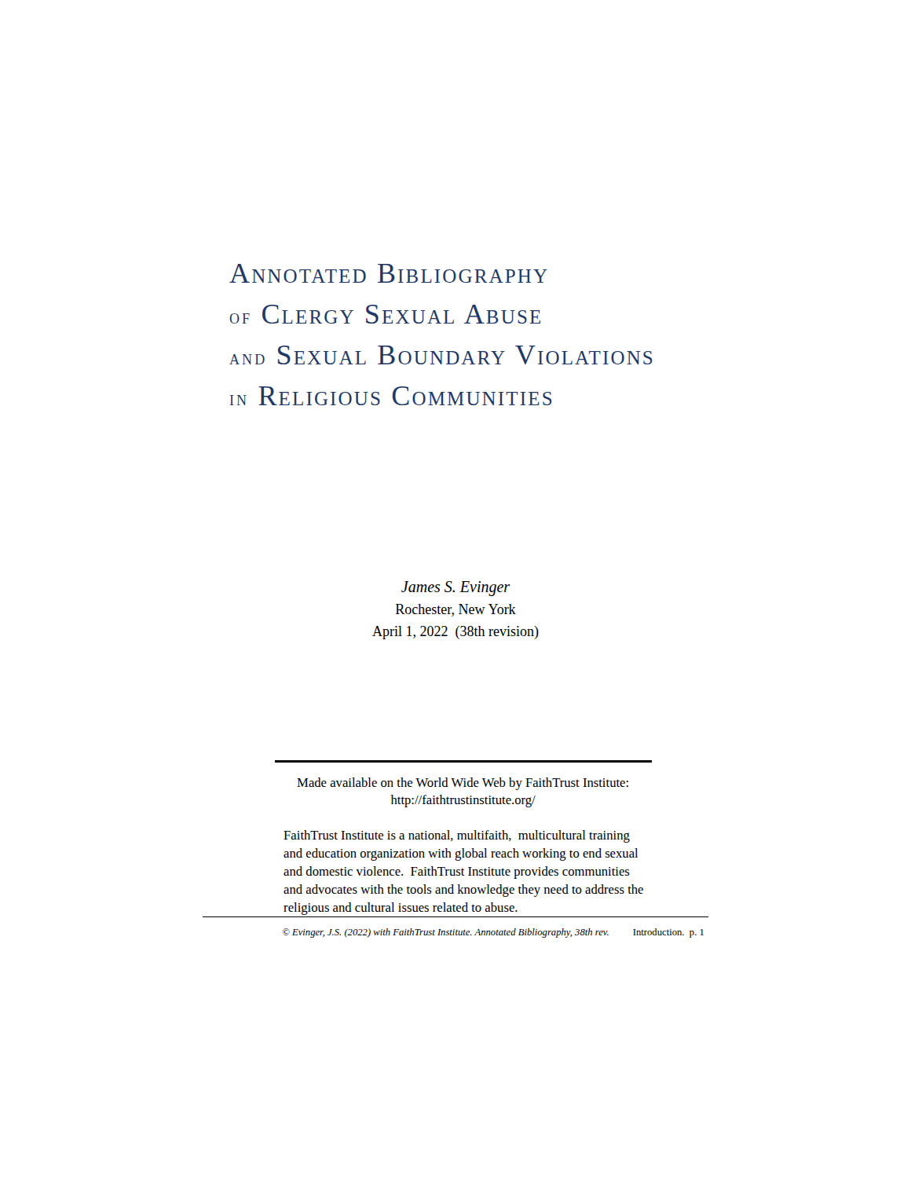Annotated Bibliography
of Clergy Sexual Abuse
and Sexual Boundary Violations
in Religious Communities
James S. Evinger
Rochester, New York
April 1, 2022 (38th revision)
Made available on the World Wide Web by FaithTrust Institute:
http://faithtrustinstitute.org/
FaithTrust Institute is a national, multifaith, multicultural training and education organization with global reach working to end sexual and domestic violence. FaithTrust Institute provides communities and advocates with the tools and knowledge they need to address the religious and cultural issues related to abuse.
© Evinger, J.S. (2022) with FaithTrust Institute. Annotated Bibliography, 38th rev.
Introduction. p. 1